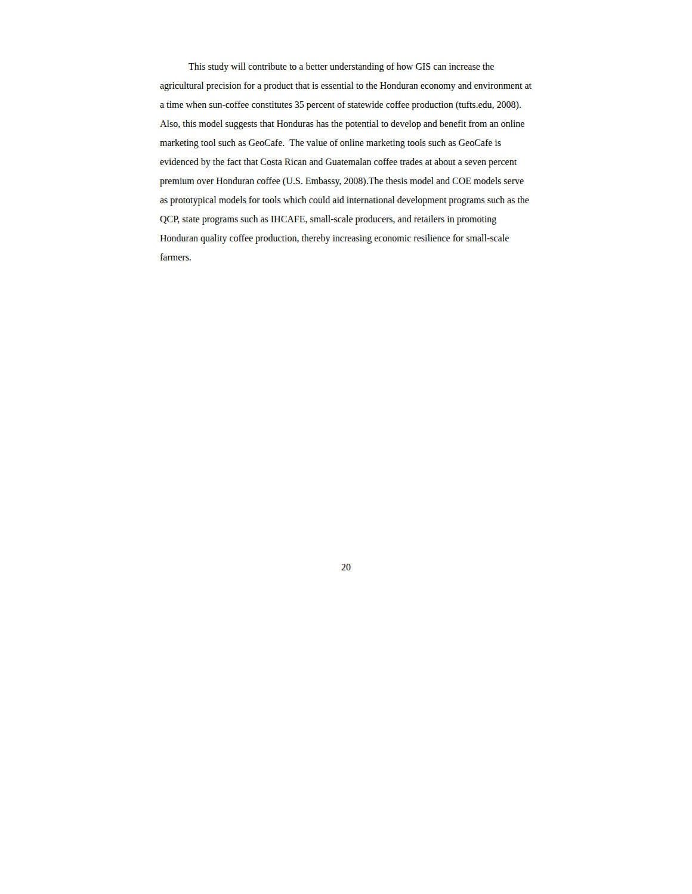This study will contribute to a better understanding of how GIS can increase the agricultural precision for a product that is essential to the Honduran economy and environment at a time when sun-coffee constitutes 35 percent of statewide coffee production (tufts.edu, 2008). Also, this model suggests that Honduras has the potential to develop and benefit from an online marketing tool such as GeoCafe. The value of online marketing tools such as GeoCafe is evidenced by the fact that Costa Rican and Guatemalan coffee trades at about a seven percent premium over Honduran coffee (U.S. Embassy, 2008).The thesis model and COE models serve as prototypical models for tools which could aid international development programs such as the QCP, state programs such as IHCAFE, small-scale producers, and retailers in promoting Honduran quality coffee production, thereby increasing economic resilience for small-scale farmers.
20